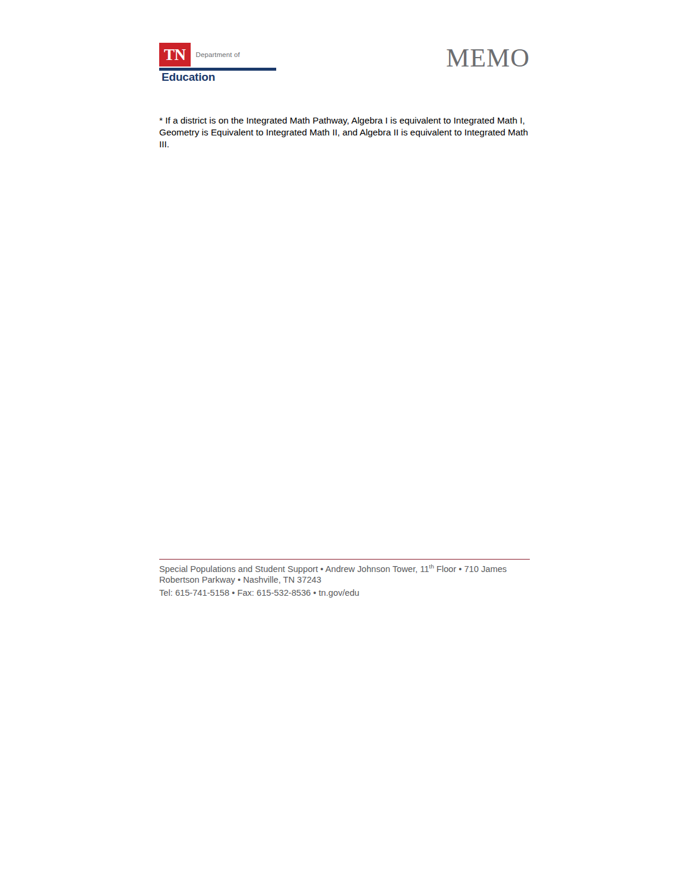TN
Department of
Education
MEMO
* If a district is on the Integrated Math Pathway, Algebra I is equivalent to Integrated Math I, Geometry is Equivalent to Integrated Math II, and Algebra II is equivalent to Integrated Math III.
Special Populations and Student Support • Andrew Johnson Tower, 11th Floor • 710 James Robertson Parkway • Nashville, TN 37243
Tel: 615-741-5158 • Fax: 615-532-8536 • tn.gov/edu